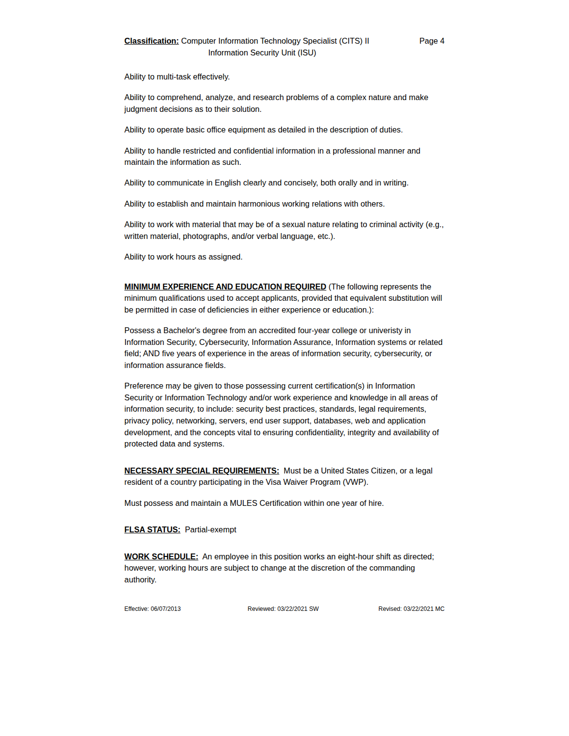Classification: Computer Information Technology Specialist (CITS) II
Information Security Unit (ISU)
Page 4
Ability to multi-task effectively.
Ability to comprehend, analyze, and research problems of a complex nature and make judgment decisions as to their solution.
Ability to operate basic office equipment as detailed in the description of duties.
Ability to handle restricted and confidential information in a professional manner and maintain the information as such.
Ability to communicate in English clearly and concisely, both orally and in writing.
Ability to establish and maintain harmonious working relations with others.
Ability to work with material that may be of a sexual nature relating to criminal activity (e.g., written material, photographs, and/or verbal language, etc.).
Ability to work hours as assigned.
MINIMUM EXPERIENCE AND EDUCATION REQUIRED (The following represents the minimum qualifications used to accept applicants, provided that equivalent substitution will be permitted in case of deficiencies in either experience or education.):
Possess a Bachelor's degree from an accredited four-year college or univeristy in Information Security, Cybersecurity, Information Assurance, Information systems or related field; AND five years of experience in the areas of information security, cybersecurity, or information assurance fields.
Preference may be given to those possessing current certification(s) in Information Security or Information Technology and/or work experience and knowledge in all areas of information security, to include: security best practices, standards, legal requirements, privacy policy, networking, servers, end user support, databases, web and application development, and the concepts vital to ensuring confidentiality, integrity and availability of protected data and systems.
NECESSARY SPECIAL REQUIREMENTS: Must be a United States Citizen, or a legal resident of a country participating in the Visa Waiver Program (VWP).
Must possess and maintain a MULES Certification within one year of hire.
FLSA STATUS: Partial-exempt
WORK SCHEDULE: An employee in this position works an eight-hour shift as directed; however, working hours are subject to change at the discretion of the commanding authority.
Effective: 06/07/2013 Reviewed: 03/22/2021 SW Revised: 03/22/2021 MC